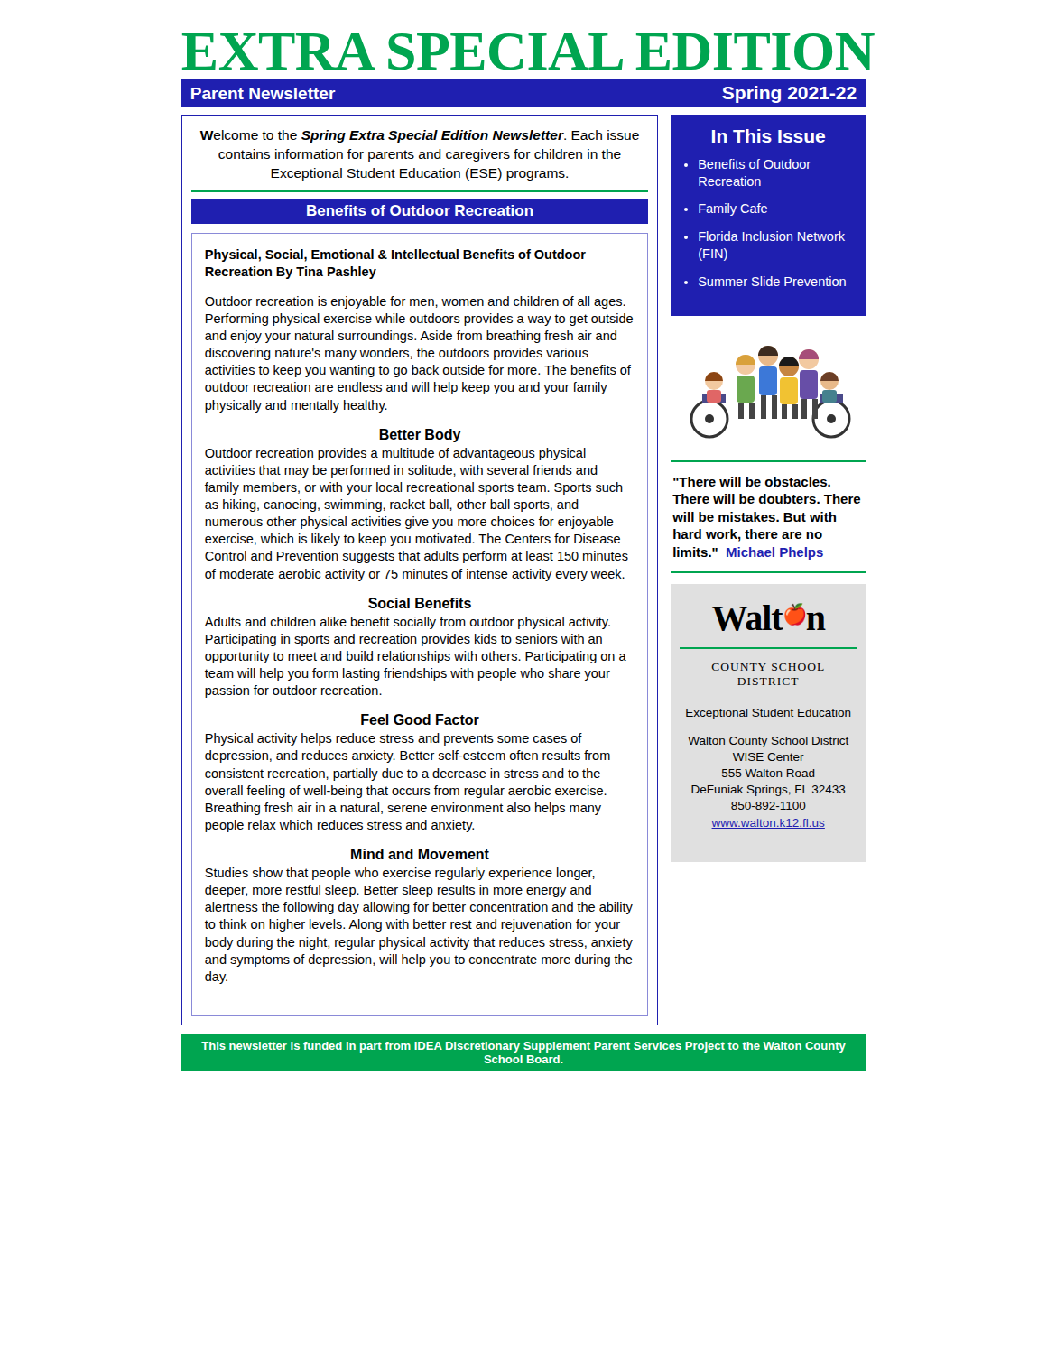EXTRA SPECIAL EDITION
Parent Newsletter
Spring 2021-22
Welcome to the Spring Extra Special Edition Newsletter. Each issue contains information for parents and caregivers for children in the Exceptional Student Education (ESE) programs.
Benefits of Outdoor Recreation
Physical, Social, Emotional & Intellectual Benefits of Outdoor Recreation By Tina Pashley
Outdoor recreation is enjoyable for men, women and children of all ages. Performing physical exercise while outdoors provides a way to get outside and enjoy your natural surroundings. Aside from breathing fresh air and discovering nature's many wonders, the outdoors provides various activities to keep you wanting to go back outside for more. The benefits of outdoor recreation are endless and will help keep you and your family physically and mentally healthy.
Better Body
Outdoor recreation provides a multitude of advantageous physical activities that may be performed in solitude, with several friends and family members, or with your local recreational sports team. Sports such as hiking, canoeing, swimming, racket ball, other ball sports, and numerous other physical activities give you more choices for enjoyable exercise, which is likely to keep you motivated. The Centers for Disease Control and Prevention suggests that adults perform at least 150 minutes of moderate aerobic activity or 75 minutes of intense activity every week.
Social Benefits
Adults and children alike benefit socially from outdoor physical activity. Participating in sports and recreation provides kids to seniors with an opportunity to meet and build relationships with others. Participating on a team will help you form lasting friendships with people who share your passion for outdoor recreation.
Feel Good Factor
Physical activity helps reduce stress and prevents some cases of depression, and reduces anxiety. Better self-esteem often results from consistent recreation, partially due to a decrease in stress and to the overall feeling of well-being that occurs from regular aerobic exercise. Breathing fresh air in a natural, serene environment also helps many people relax which reduces stress and anxiety.
Mind and Movement
Studies show that people who exercise regularly experience longer, deeper, more restful sleep. Better sleep results in more energy and alertness the following day allowing for better concentration and the ability to think on higher levels. Along with better rest and rejuvenation for your body during the night, regular physical activity that reduces stress, anxiety and symptoms of depression, will help you to concentrate more during the day.
In This Issue
Benefits of Outdoor Recreation
Family Cafe
Florida Inclusion Network (FIN)
Summer Slide Prevention
"There will be obstacles. There will be doubters. There will be mistakes. But with hard work, there are no limits." Michael Phelps
Walt🍎n
COUNTY SCHOOL DISTRICT
Exceptional Student Education
Walton County School District
WISE Center
555 Walton Road
DeFuniak Springs, FL 32433
850-892-1100
www.walton.k12.fl.us
This newsletter is funded in part from IDEA Discretionary Supplement Parent Services Project to the Walton County School Board.